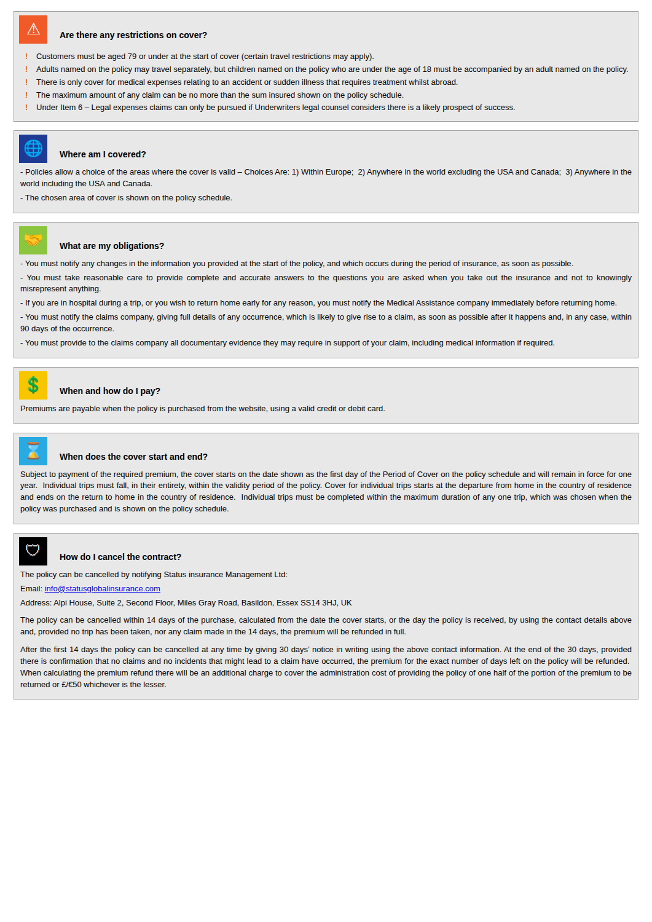⚠
Are there any restrictions on cover?
Customers must be aged 79 or under at the start of cover (certain travel restrictions may apply).
Adults named on the policy may travel separately, but children named on the policy who are under the age of 18 must be accompanied by an adult named on the policy.
There is only cover for medical expenses relating to an accident or sudden illness that requires treatment whilst abroad.
The maximum amount of any claim can be no more than the sum insured shown on the policy schedule.
Under Item 6 – Legal expenses claims can only be pursued if Underwriters legal counsel considers there is a likely prospect of success.
🌐
Where am I covered?
- Policies allow a choice of the areas where the cover is valid – Choices Are: 1) Within Europe; 2) Anywhere in the world excluding the USA and Canada; 3) Anywhere in the world including the USA and Canada.
- The chosen area of cover is shown on the policy schedule.
🤝
What are my obligations?
- You must notify any changes in the information you provided at the start of the policy, and which occurs during the period of insurance, as soon as possible.
- You must take reasonable care to provide complete and accurate answers to the questions you are asked when you take out the insurance and not to knowingly misrepresent anything.
- If you are in hospital during a trip, or you wish to return home early for any reason, you must notify the Medical Assistance company immediately before returning home.
- You must notify the claims company, giving full details of any occurrence, which is likely to give rise to a claim, as soon as possible after it happens and, in any case, within 90 days of the occurrence.
- You must provide to the claims company all documentary evidence they may require in support of your claim, including medical information if required.
💲
When and how do I pay?
Premiums are payable when the policy is purchased from the website, using a valid credit or debit card.
⌛
When does the cover start and end?
Subject to payment of the required premium, the cover starts on the date shown as the first day of the Period of Cover on the policy schedule and will remain in force for one year. Individual trips must fall, in their entirety, within the validity period of the policy. Cover for individual trips starts at the departure from home in the country of residence and ends on the return to home in the country of residence. Individual trips must be completed within the maximum duration of any one trip, which was chosen when the policy was purchased and is shown on the policy schedule.
🛡
How do I cancel the contract?
The policy can be cancelled by notifying Status insurance Management Ltd:
Email: info@statusglobalinsurance.com
Address: Alpi House, Suite 2, Second Floor, Miles Gray Road, Basildon, Essex SS14 3HJ, UK
The policy can be cancelled within 14 days of the purchase, calculated from the date the cover starts, or the day the policy is received, by using the contact details above and, provided no trip has been taken, nor any claim made in the 14 days, the premium will be refunded in full.
After the first 14 days the policy can be cancelled at any time by giving 30 days’ notice in writing using the above contact information. At the end of the 30 days, provided there is confirmation that no claims and no incidents that might lead to a claim have occurred, the premium for the exact number of days left on the policy will be refunded. When calculating the premium refund there will be an additional charge to cover the administration cost of providing the policy of one half of the portion of the premium to be returned or £/€50 whichever is the lesser.